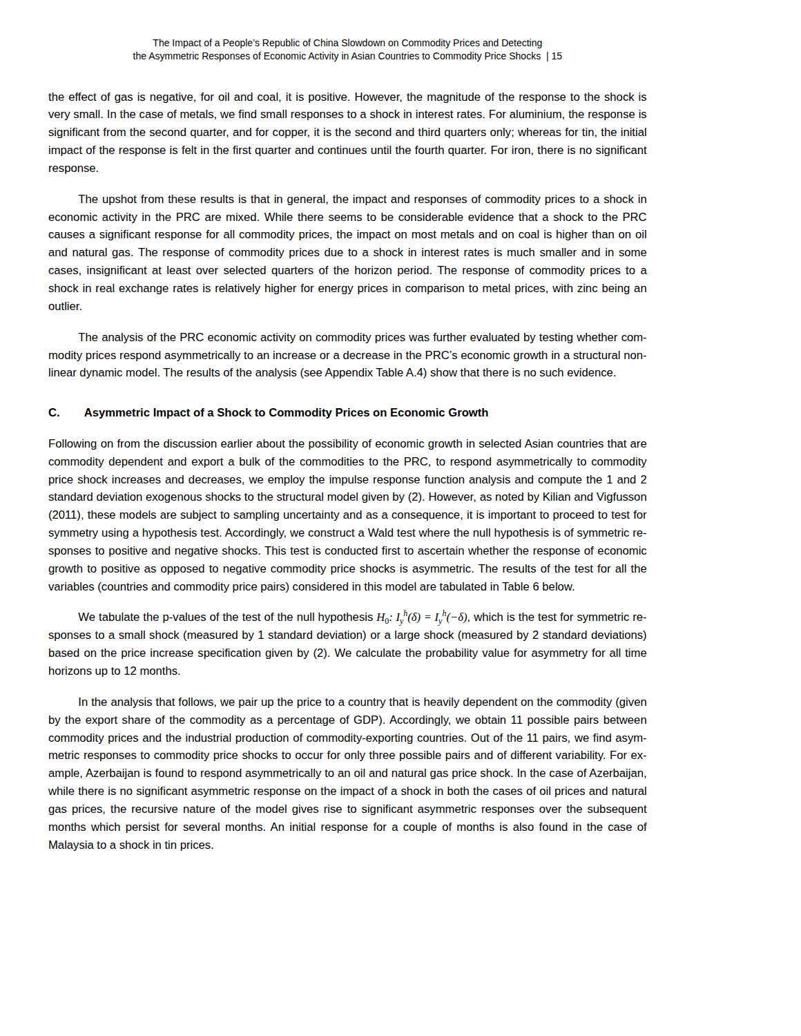The Impact of a People’s Republic of China Slowdown on Commodity Prices and Detecting the Asymmetric Responses of Economic Activity in Asian Countries to Commodity Price Shocks | 15
the effect of gas is negative, for oil and coal, it is positive. However, the magnitude of the response to the shock is very small. In the case of metals, we find small responses to a shock in interest rates. For aluminium, the response is significant from the second quarter, and for copper, it is the second and third quarters only; whereas for tin, the initial impact of the response is felt in the first quarter and continues until the fourth quarter. For iron, there is no significant response.
The upshot from these results is that in general, the impact and responses of commodity prices to a shock in economic activity in the PRC are mixed. While there seems to be considerable evidence that a shock to the PRC causes a significant response for all commodity prices, the impact on most metals and on coal is higher than on oil and natural gas. The response of commodity prices due to a shock in interest rates is much smaller and in some cases, insignificant at least over selected quarters of the horizon period. The response of commodity prices to a shock in real exchange rates is relatively higher for energy prices in comparison to metal prices, with zinc being an outlier.
The analysis of the PRC economic activity on commodity prices was further evaluated by testing whether commodity prices respond asymmetrically to an increase or a decrease in the PRC’s economic growth in a structural nonlinear dynamic model. The results of the analysis (see Appendix Table A.4) show that there is no such evidence.
C. Asymmetric Impact of a Shock to Commodity Prices on Economic Growth
Following on from the discussion earlier about the possibility of economic growth in selected Asian countries that are commodity dependent and export a bulk of the commodities to the PRC, to respond asymmetrically to commodity price shock increases and decreases, we employ the impulse response function analysis and compute the 1 and 2 standard deviation exogenous shocks to the structural model given by (2). However, as noted by Kilian and Vigfusson (2011), these models are subject to sampling uncertainty and as a consequence, it is important to proceed to test for symmetry using a hypothesis test. Accordingly, we construct a Wald test where the null hypothesis is of symmetric responses to positive and negative shocks. This test is conducted first to ascertain whether the response of economic growth to positive as opposed to negative commodity price shocks is asymmetric. The results of the test for all the variables (countries and commodity price pairs) considered in this model are tabulated in Table 6 below.
We tabulate the p-values of the test of the null hypothesis H0: Iyh(δ) = Iyh(−δ), which is the test for symmetric responses to a small shock (measured by 1 standard deviation) or a large shock (measured by 2 standard deviations) based on the price increase specification given by (2). We calculate the probability value for asymmetry for all time horizons up to 12 months.
In the analysis that follows, we pair up the price to a country that is heavily dependent on the commodity (given by the export share of the commodity as a percentage of GDP). Accordingly, we obtain 11 possible pairs between commodity prices and the industrial production of commodity-exporting countries. Out of the 11 pairs, we find asymmetric responses to commodity price shocks to occur for only three possible pairs and of different variability. For example, Azerbaijan is found to respond asymmetrically to an oil and natural gas price shock. In the case of Azerbaijan, while there is no significant asymmetric response on the impact of a shock in both the cases of oil prices and natural gas prices, the recursive nature of the model gives rise to significant asymmetric responses over the subsequent months which persist for several months. An initial response for a couple of months is also found in the case of Malaysia to a shock in tin prices.